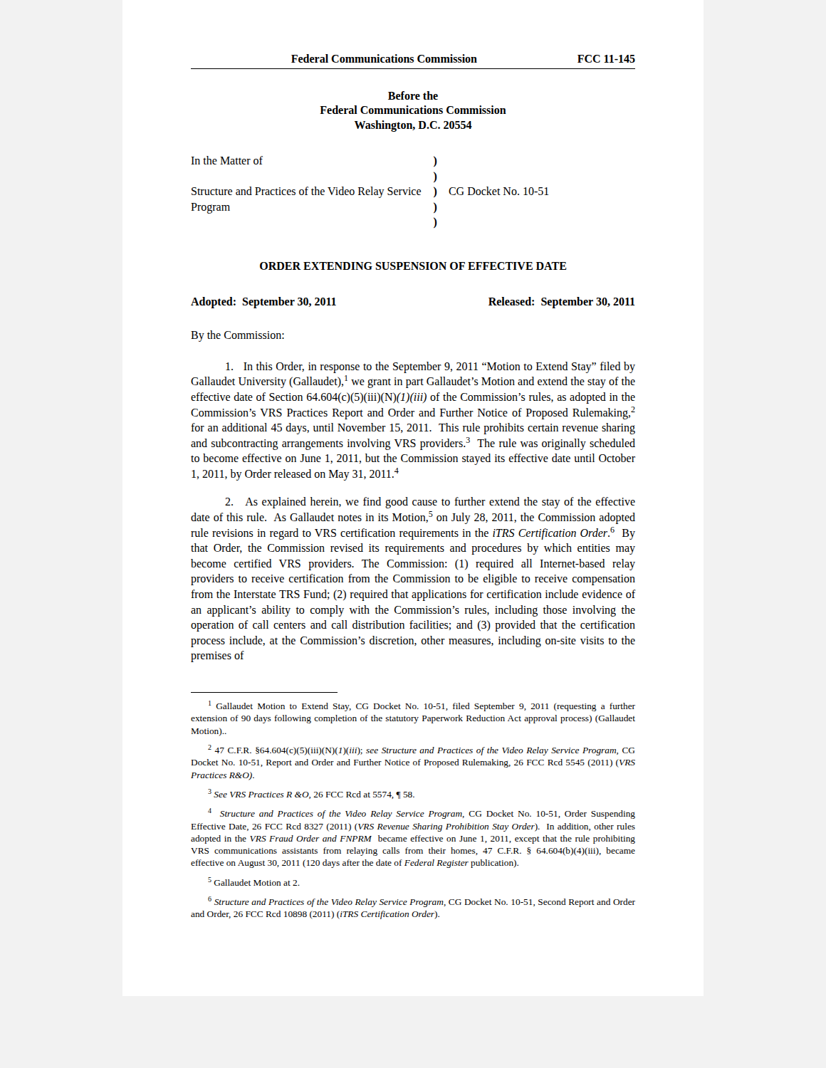Federal Communications Commission FCC 11-145
Before the
Federal Communications Commission
Washington, D.C. 20554
| In the Matter of | ) | |
| | ) | |
| Structure and Practices of the Video Relay Service | ) | CG Docket No. 10-51 |
| Program | ) | |
| | ) | |
ORDER EXTENDING SUSPENSION OF EFFECTIVE DATE
Adopted: September 30, 2011 Released: September 30, 2011
By the Commission:
1. In this Order, in response to the September 9, 2011 “Motion to Extend Stay” filed by Gallaudet University (Gallaudet),1 we grant in part Gallaudet’s Motion and extend the stay of the effective date of Section 64.604(c)(5)(iii)(N)(1)(iii) of the Commission’s rules, as adopted in the Commission’s VRS Practices Report and Order and Further Notice of Proposed Rulemaking,2 for an additional 45 days, until November 15, 2011. This rule prohibits certain revenue sharing and subcontracting arrangements involving VRS providers.3 The rule was originally scheduled to become effective on June 1, 2011, but the Commission stayed its effective date until October 1, 2011, by Order released on May 31, 2011.4
2. As explained herein, we find good cause to further extend the stay of the effective date of this rule. As Gallaudet notes in its Motion,5 on July 28, 2011, the Commission adopted rule revisions in regard to VRS certification requirements in the iTRS Certification Order.6 By that Order, the Commission revised its requirements and procedures by which entities may become certified VRS providers. The Commission: (1) required all Internet-based relay providers to receive certification from the Commission to be eligible to receive compensation from the Interstate TRS Fund; (2) required that applications for certification include evidence of an applicant’s ability to comply with the Commission’s rules, including those involving the operation of call centers and call distribution facilities; and (3) provided that the certification process include, at the Commission’s discretion, other measures, including on-site visits to the premises of
1 Gallaudet Motion to Extend Stay, CG Docket No. 10-51, filed September 9, 2011 (requesting a further extension of 90 days following completion of the statutory Paperwork Reduction Act approval process) (Gallaudet Motion)..
2 47 C.F.R. §64.604(c)(5)(iii)(N)(1)(iii); see Structure and Practices of the Video Relay Service Program, CG Docket No. 10-51, Report and Order and Further Notice of Proposed Rulemaking, 26 FCC Rcd 5545 (2011) (VRS Practices R&O).
3 See VRS Practices R &O, 26 FCC Rcd at 5574, ¶ 58.
4 Structure and Practices of the Video Relay Service Program, CG Docket No. 10-51, Order Suspending Effective Date, 26 FCC Rcd 8327 (2011) (VRS Revenue Sharing Prohibition Stay Order). In addition, other rules adopted in the VRS Fraud Order and FNPRM became effective on June 1, 2011, except that the rule prohibiting VRS communications assistants from relaying calls from their homes, 47 C.F.R. § 64.604(b)(4)(iii), became effective on August 30, 2011 (120 days after the date of Federal Register publication).
5 Gallaudet Motion at 2.
6 Structure and Practices of the Video Relay Service Program, CG Docket No. 10-51, Second Report and Order and Order, 26 FCC Rcd 10898 (2011) (iTRS Certification Order).